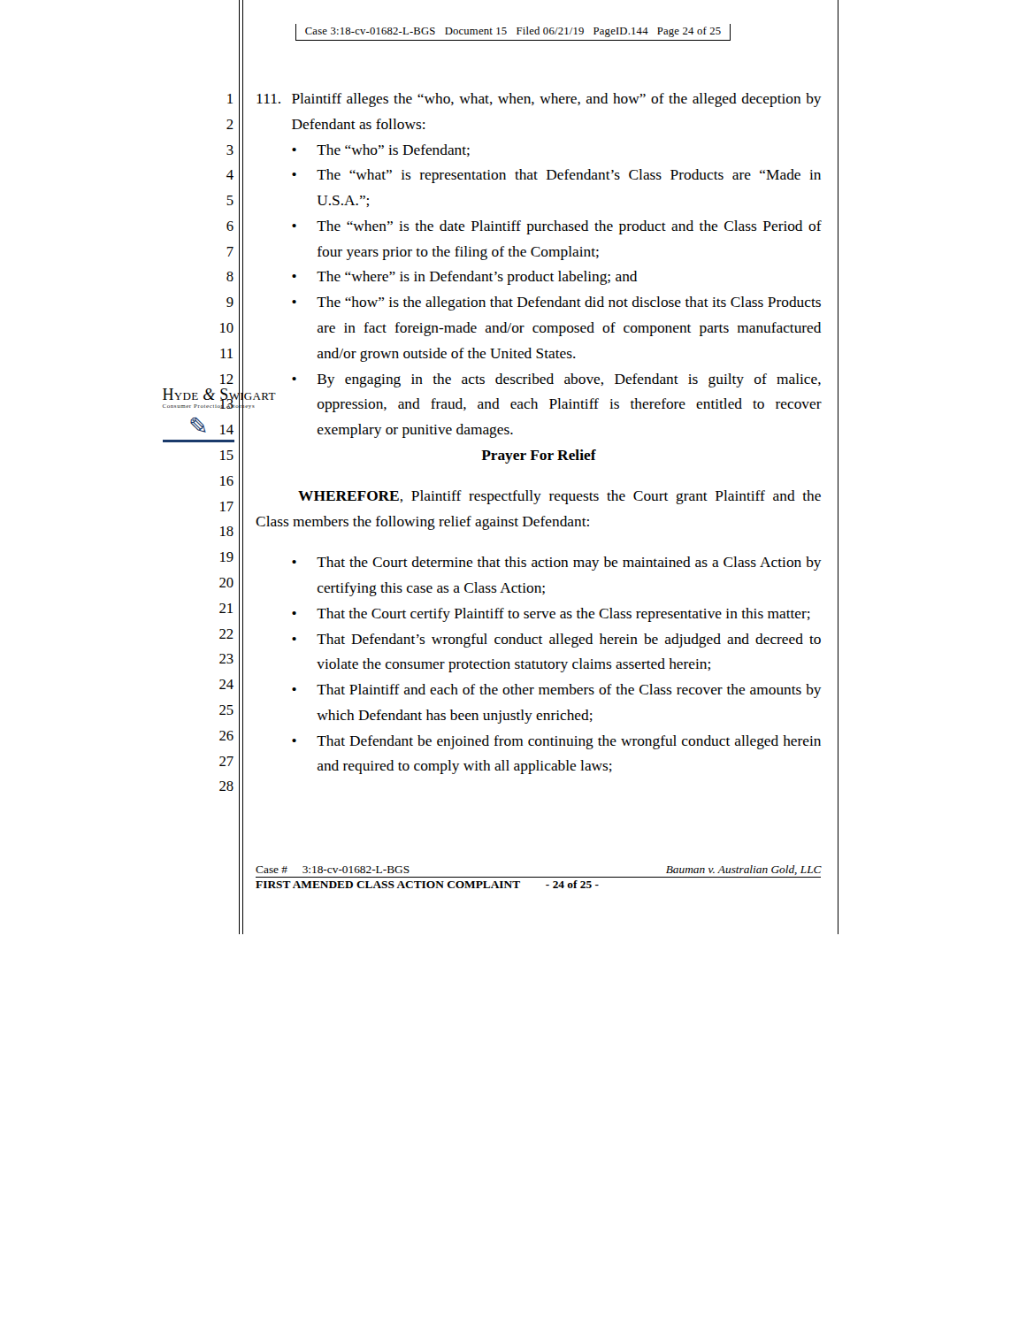Case 3:18-cv-01682-L-BGS Document 15 Filed 06/21/19 PageID.144 Page 24 of 25
1
2
3
4
5
6
7
8
9
10
11
12
13
14
15
16
17
18
19
20
21
22
23
24
25
26
27
28
Hyde & Swigart
Consumer Protection Attorneys
✎
111. Plaintiff alleges the “who, what, when, where, and how” of the alleged deception by Defendant as follows:
The “who” is Defendant;
The “what” is representation that Defendant’s Class Products are “Made in U.S.A.”;
The “when” is the date Plaintiff purchased the product and the Class Period of four years prior to the filing of the Complaint;
The “where” is in Defendant’s product labeling; and
The “how” is the allegation that Defendant did not disclose that its Class Products are in fact foreign-made and/or composed of component parts manufactured and/or grown outside of the United States.
By engaging in the acts described above, Defendant is guilty of malice, oppression, and fraud, and each Plaintiff is therefore entitled to recover exemplary or punitive damages.
Prayer For Relief
WHEREFORE, Plaintiff respectfully requests the Court grant Plaintiff and the Class members the following relief against Defendant:
That the Court determine that this action may be maintained as a Class Action by certifying this case as a Class Action;
That the Court certify Plaintiff to serve as the Class representative in this matter;
That Defendant’s wrongful conduct alleged herein be adjudged and decreed to violate the consumer protection statutory claims asserted herein;
That Plaintiff and each of the other members of the Class recover the amounts by which Defendant has been unjustly enriched;
That Defendant be enjoined from continuing the wrongful conduct alleged herein and required to comply with all applicable laws;
Case # 3:18-cv-01682-L-BGS
Bauman v. Australian Gold, LLC
FIRST AMENDED CLASS ACTION COMPLAINT
- 24 of 25 -